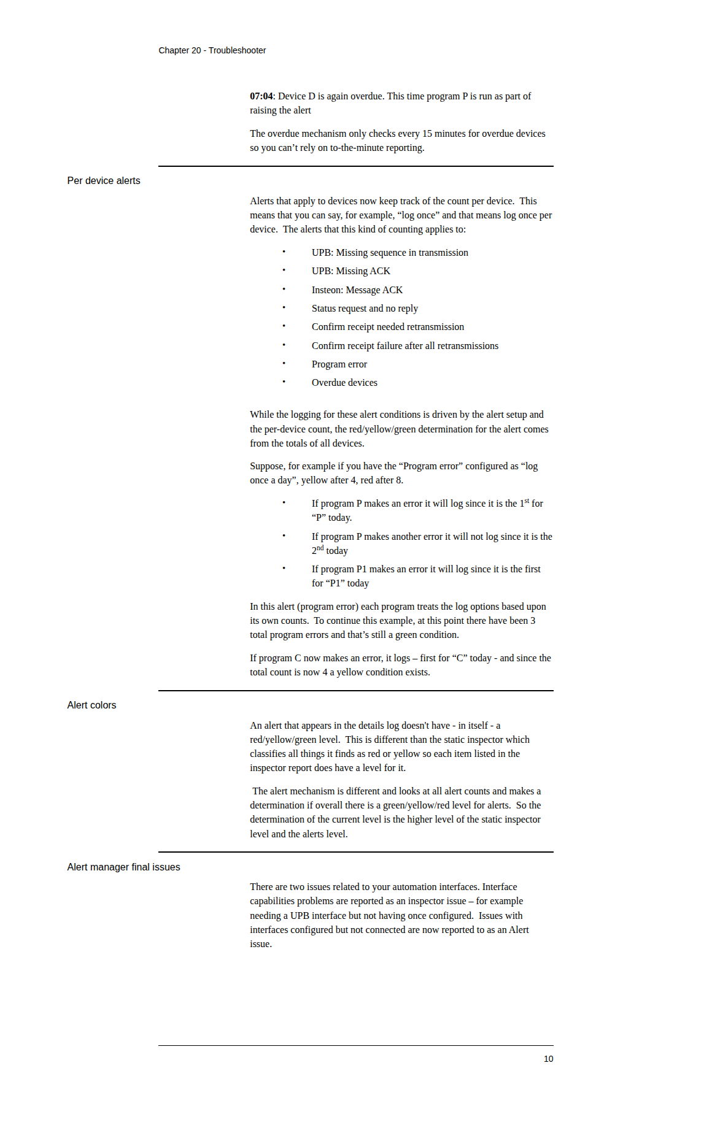Chapter 20 - Troubleshooter
07:04: Device D is again overdue. This time program P is run as part of raising the alert
The overdue mechanism only checks every 15 minutes for overdue devices so you can’t rely on to-the-minute reporting.
Per device alerts
Alerts that apply to devices now keep track of the count per device. This means that you can say, for example, “log once” and that means log once per device. The alerts that this kind of counting applies to:
UPB: Missing sequence in transmission
UPB: Missing ACK
Insteon: Message ACK
Status request and no reply
Confirm receipt needed retransmission
Confirm receipt failure after all retransmissions
Program error
Overdue devices
While the logging for these alert conditions is driven by the alert setup and the per-device count, the red/yellow/green determination for the alert comes from the totals of all devices.
Suppose, for example if you have the “Program error” configured as “log once a day”, yellow after 4, red after 8.
If program P makes an error it will log since it is the 1st for “P” today.
If program P makes another error it will not log since it is the 2nd today
If program P1 makes an error it will log since it is the first for “P1” today
In this alert (program error) each program treats the log options based upon its own counts. To continue this example, at this point there have been 3 total program errors and that’s still a green condition.
If program C now makes an error, it logs – first for “C” today - and since the total count is now 4 a yellow condition exists.
Alert colors
An alert that appears in the details log doesn't have - in itself - a red/yellow/green level. This is different than the static inspector which classifies all things it finds as red or yellow so each item listed in the inspector report does have a level for it.
The alert mechanism is different and looks at all alert counts and makes a determination if overall there is a green/yellow/red level for alerts. So the determination of the current level is the higher level of the static inspector level and the alerts level.
Alert manager final issues
There are two issues related to your automation interfaces. Interface capabilities problems are reported as an inspector issue – for example needing a UPB interface but not having once configured. Issues with interfaces configured but not connected are now reported to as an Alert issue.
10